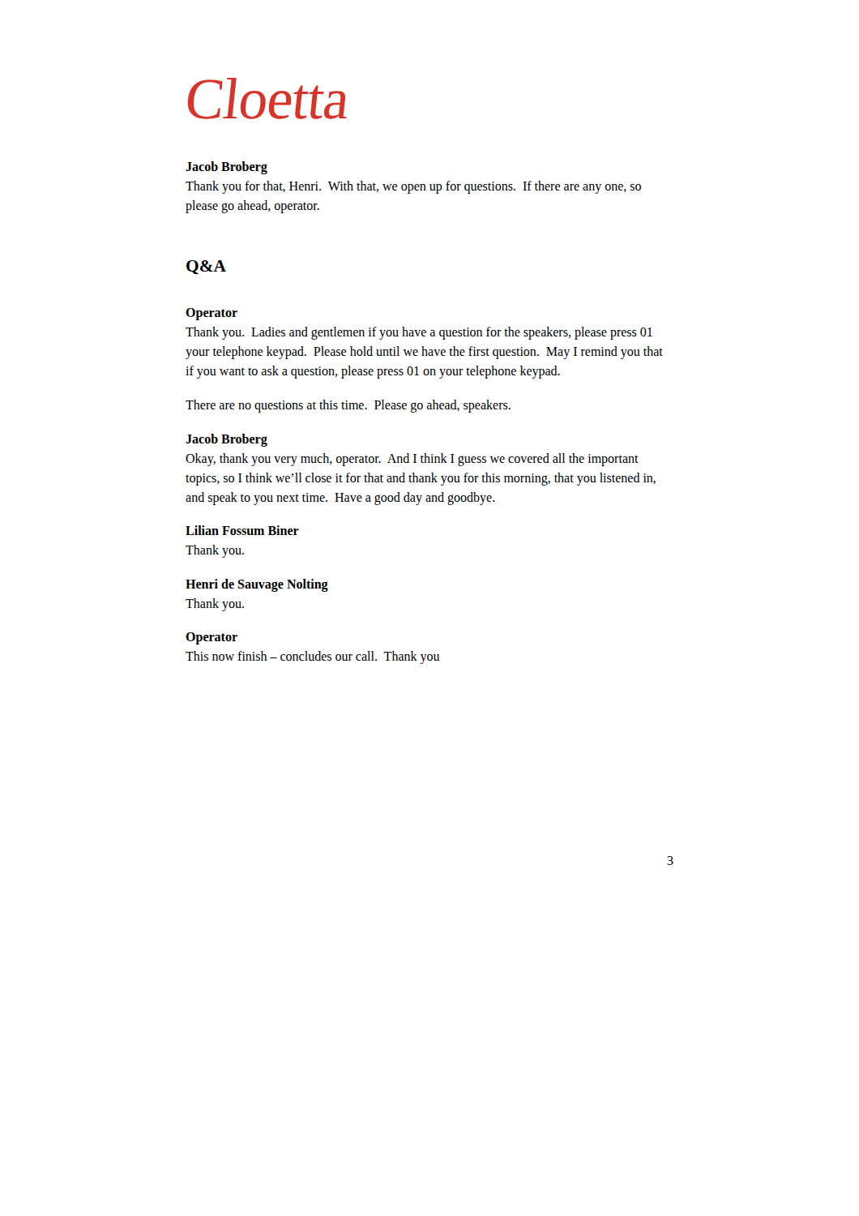Cloetta
Jacob Broberg
Thank you for that, Henri. With that, we open up for questions. If there are any one, so please go ahead, operator.
Q&A
Operator
Thank you. Ladies and gentlemen if you have a question for the speakers, please press 01 your telephone keypad. Please hold until we have the first question. May I remind you that if you want to ask a question, please press 01 on your telephone keypad.
There are no questions at this time. Please go ahead, speakers.
Jacob Broberg
Okay, thank you very much, operator. And I think I guess we covered all the important topics, so I think we’ll close it for that and thank you for this morning, that you listened in, and speak to you next time. Have a good day and goodbye.
Lilian Fossum Biner
Thank you.
Henri de Sauvage Nolting
Thank you.
Operator
This now finish – concludes our call. Thank you
3